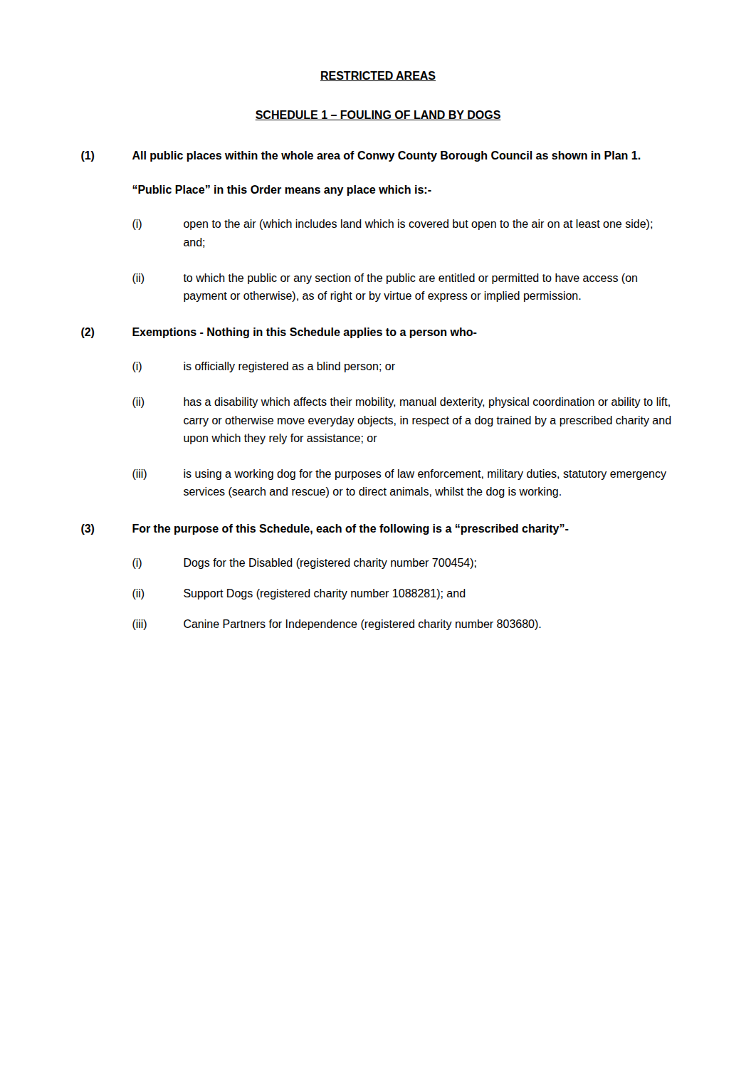RESTRICTED AREAS
SCHEDULE 1 – FOULING OF LAND BY DOGS
(1)
All public places within the whole area of Conwy County Borough Council as shown in Plan 1.
“Public Place” in this Order means any place which is:-
(i) open to the air (which includes land which is covered but open to the air on at least one side); and;
(ii) to which the public or any section of the public are entitled or permitted to have access (on payment or otherwise), as of right or by virtue of express or implied permission.
(2)
Exemptions - Nothing in this Schedule applies to a person who-
(i) is officially registered as a blind person; or
(ii) has a disability which affects their mobility, manual dexterity, physical coordination or ability to lift, carry or otherwise move everyday objects, in respect of a dog trained by a prescribed charity and upon which they rely for assistance; or
(iii) is using a working dog for the purposes of law enforcement, military duties, statutory emergency services (search and rescue) or to direct animals, whilst the dog is working.
(3)
For the purpose of this Schedule, each of the following is a “prescribed charity”-
(i) Dogs for the Disabled (registered charity number 700454);
(ii) Support Dogs (registered charity number 1088281); and
(iii) Canine Partners for Independence (registered charity number 803680).